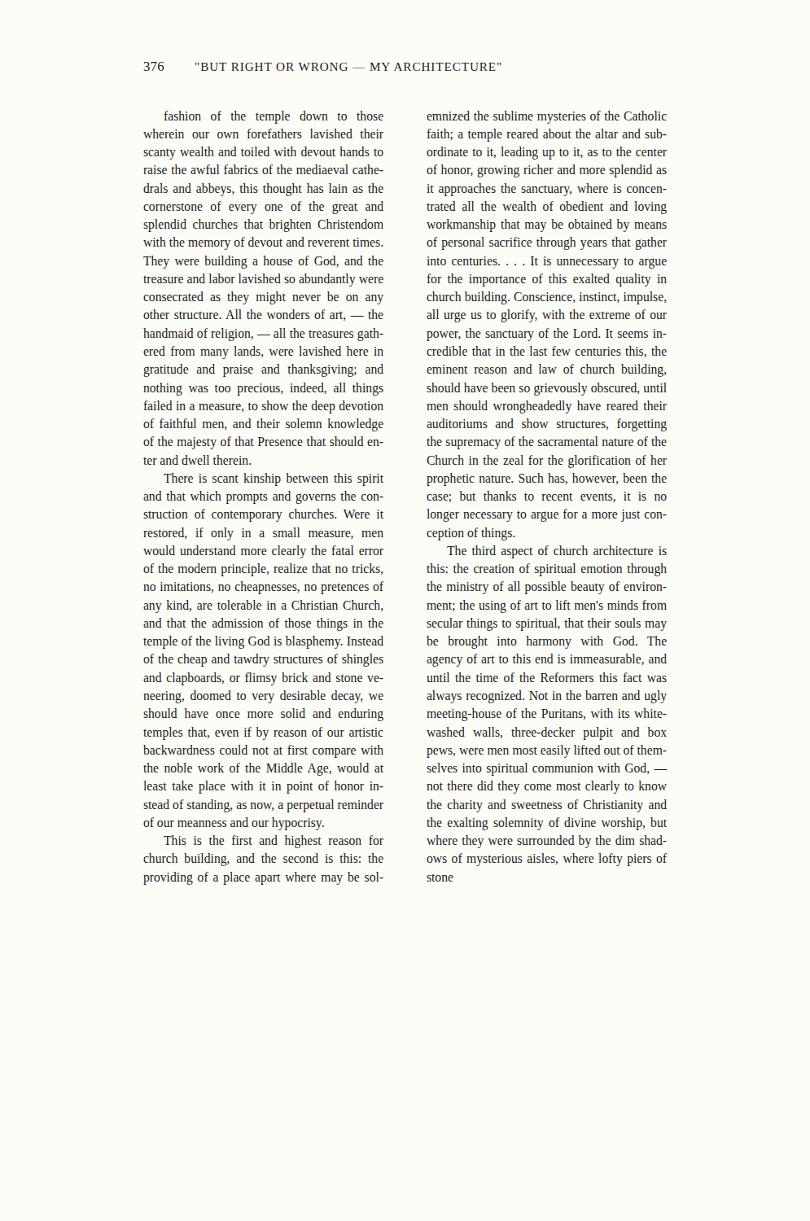376 "BUT RIGHT OR WRONG — MY ARCHITECTURE"
fashion of the temple down to those wherein our own forefathers lavished their scanty wealth and toiled with devout hands to raise the awful fabrics of the mediaeval cathedrals and abbeys, this thought has lain as the cornerstone of every one of the great and splendid churches that brighten Christendom with the memory of devout and reverent times. They were building a house of God, and the treasure and labor lavished so abundantly were consecrated as they might never be on any other structure. All the wonders of art, — the handmaid of religion, — all the treasures gathered from many lands, were lavished here in gratitude and praise and thanksgiving; and nothing was too precious, indeed, all things failed in a measure, to show the deep devotion of faithful men, and their solemn knowledge of the majesty of that Presence that should enter and dwell therein.
There is scant kinship between this spirit and that which prompts and governs the construction of contemporary churches. Were it restored, if only in a small measure, men would understand more clearly the fatal error of the modern principle, realize that no tricks, no imitations, no cheapnesses, no pretences of any kind, are tolerable in a Christian Church, and that the admission of those things in the temple of the living God is blasphemy. Instead of the cheap and tawdry structures of shingles and clapboards, or flimsy brick and stone veneering, doomed to very desirable decay, we should have once more solid and enduring temples that, even if by reason of our artistic backwardness could not at first compare with the noble work of the Middle Age, would at least take place with it in point of honor instead of standing, as now, a perpetual reminder of our meanness and our hypocrisy.
This is the first and highest reason for church building, and the second is this: the providing of a place apart where may be solemnized the sublime mysteries of the Catholic faith; a temple reared about the altar and subordinate to it, leading up to it, as to the center of honor, growing richer and more splendid as it approaches the sanctuary, where is concentrated all the wealth of obedient and loving workmanship that may be obtained by means of personal sacrifice through years that gather into centuries. . . . It is unnecessary to argue for the importance of this exalted quality in church building. Conscience, instinct, impulse, all urge us to glorify, with the extreme of our power, the sanctuary of the Lord. It seems incredible that in the last few centuries this, the eminent reason and law of church building, should have been so grievously obscured, until men should wrongheadedly have reared their auditoriums and show structures, forgetting the supremacy of the sacramental nature of the Church in the zeal for the glorification of her prophetic nature. Such has, however, been the case; but thanks to recent events, it is no longer necessary to argue for a more just conception of things.
The third aspect of church architecture is this: the creation of spiritual emotion through the ministry of all possible beauty of environment; the using of art to lift men's minds from secular things to spiritual, that their souls may be brought into harmony with God. The agency of art to this end is immeasurable, and until the time of the Reformers this fact was always recognized. Not in the barren and ugly meeting-house of the Puritans, with its whitewashed walls, three-decker pulpit and box pews, were men most easily lifted out of themselves into spiritual communion with God, — not there did they come most clearly to know the charity and sweetness of Christianity and the exalting solemnity of divine worship, but where they were surrounded by the dim shadows of mysterious aisles, where lofty piers of stone